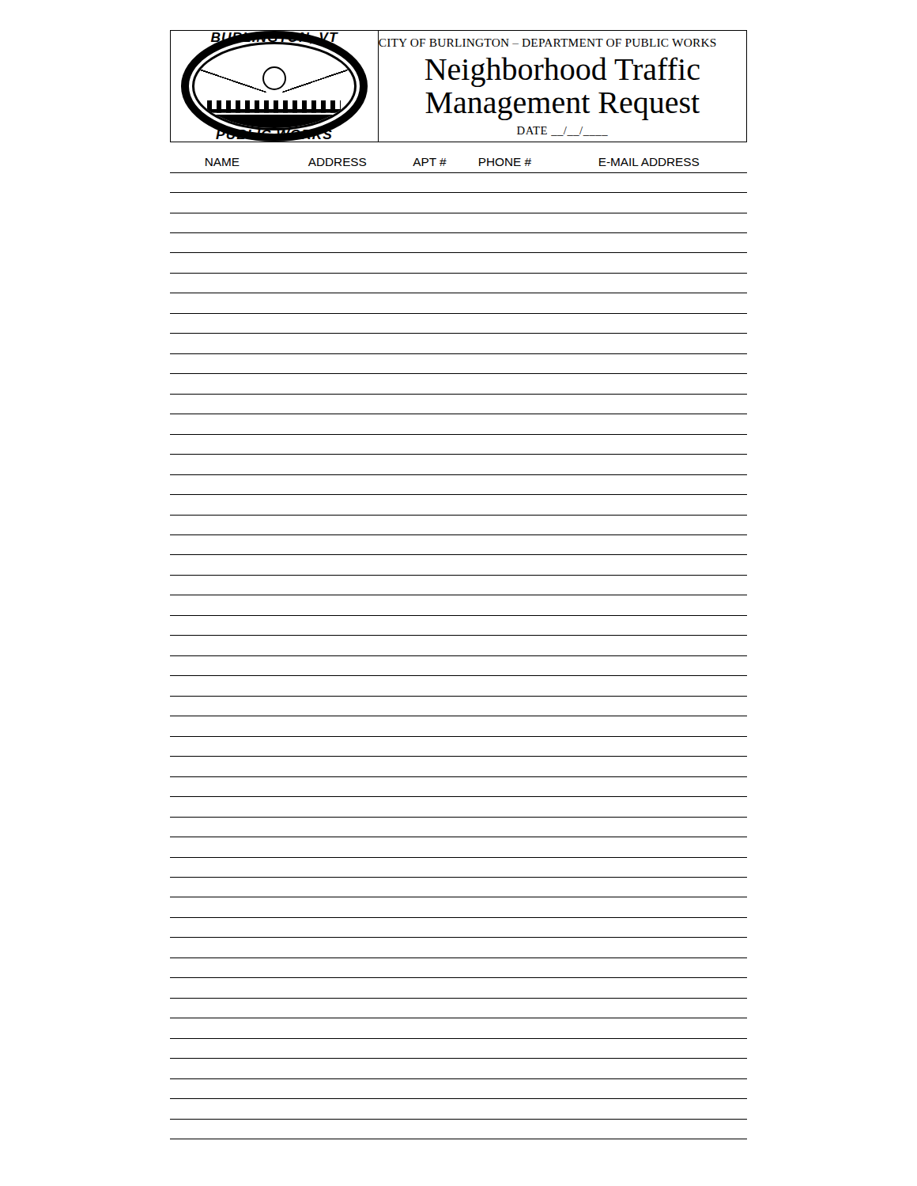| Burlington, VT Public Works | CITY OF BURLINGTON – DEPARTMENT OF PUBLIC WORKS Neighborhood Traffic Management Request DATE __/__/____ |
| NAME | ADDRESS | APT # | PHONE # | E-MAIL ADDRESS |